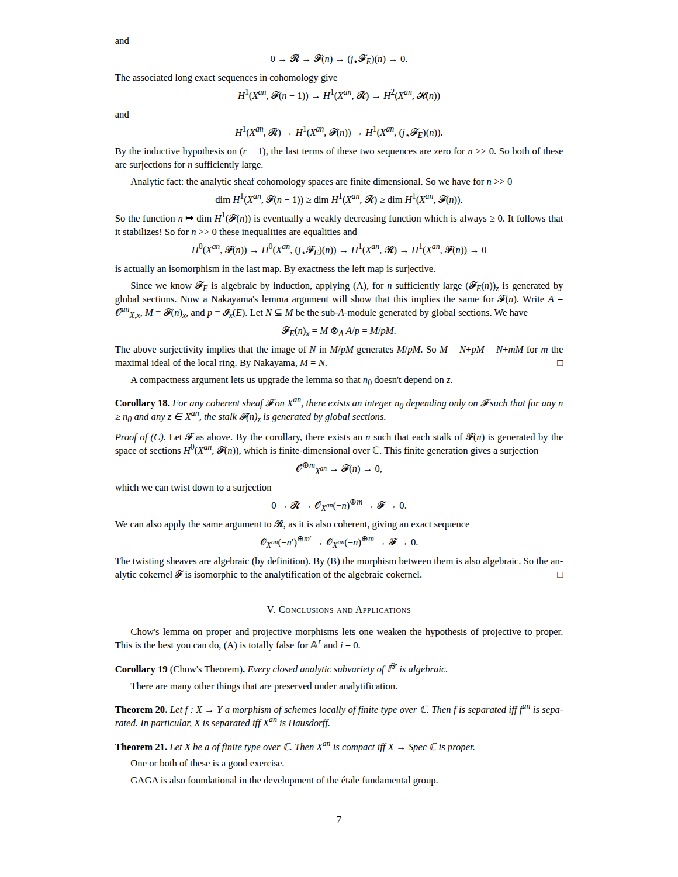and
0 → 𝓡 → 𝓕(n) → (j⋆𝓕E)(n) → 0.
The associated long exact sequences in cohomology give
H1(Xan, 𝓕(n − 1)) → H1(Xan, 𝓡) → H2(Xan, 𝓗(n))
and
H1(Xan, 𝓡) → H1(Xan, 𝓕(n)) → H1(Xan, (j⋆𝓕E)(n)).
By the inductive hypothesis on (r − 1), the last terms of these two sequences are zero for n >> 0. So both of these are surjections for n sufficiently large.
Analytic fact: the analytic sheaf cohomology spaces are finite dimensional. So we have for n >> 0
dim H1(Xan, 𝓕(n − 1)) ≥ dim H1(Xan, 𝓡) ≥ dim H1(Xan, 𝓕(n)).
So the function n ↦ dim H1(𝓕(n)) is eventually a weakly decreasing function which is always ≥ 0. It follows that it stabilizes! So for n >> 0 these inequalities are equalities and
H0(Xan, 𝓕(n)) → H0(Xan, (j⋆𝓕E)(n)) → H1(Xan, 𝓡) → H1(Xan, 𝓕(n)) → 0
is actually an isomorphism in the last map. By exactness the left map is surjective.
Since we know 𝓕E is algebraic by induction, applying (A), for n sufficiently large (𝓕E(n))z is generated by global sections. Now a Nakayama's lemma argument will show that this implies the same for 𝓕(n). Write A = 𝒪anX,x, M = 𝓕(n)x, and p = 𝓘x(E). Let N ⊆ M be the sub-A-module generated by global sections. We have
𝓕E(n)x = M ⊗A A/p = M/pM.
The above surjectivity implies that the image of N in M/pM generates M/pM. So M = N+pM = N+mM for m the maximal ideal of the local ring. By Nakayama, M = N. □
A compactness argument lets us upgrade the lemma so that n0 doesn't depend on z.
Corollary 18. For any coherent sheaf 𝓕 on Xan, there exists an integer n0 depending only on 𝓕 such that for any n ≥ n0 and any z ∈ Xan, the stalk 𝓕(n)z is generated by global sections.
Proof of (C). Let 𝓕 as above. By the corollary, there exists an n such that each stalk of 𝓕(n) is generated by the space of sections H0(Xan, 𝓕(n)), which is finite-dimensional over ℂ. This finite generation gives a surjection
𝒪⊕mXan → 𝓕(n) → 0,
which we can twist down to a surjection
0 → 𝓡 → 𝒪Xan(−n)⊕m → 𝓕 → 0.
We can also apply the same argument to 𝓡, as it is also coherent, giving an exact sequence
𝒪Xan(−n′)⊕m′ → 𝒪Xan(−n)⊕m → 𝓕 → 0.
The twisting sheaves are algebraic (by definition). By (B) the morphism between them is also algebraic. So the analytic cokernel 𝓕 is isomorphic to the analytification of the algebraic cokernel. □
V. Conclusions and Applications
Chow's lemma on proper and projective morphisms lets one weaken the hypothesis of projective to proper. This is the best you can do, (A) is totally false for 𝔸r and i = 0.
Corollary 19 (Chow's Theorem). Every closed analytic subvariety of ℙ̃r is algebraic.
There are many other things that are preserved under analytification.
Theorem 20. Let f : X → Y a morphism of schemes locally of finite type over ℂ. Then f is separated iff fan is separated. In particular, X is separated iff Xan is Hausdorff.
Theorem 21. Let X be a of finite type over ℂ. Then Xan is compact iff X → Spec ℂ is proper.
One or both of these is a good exercise.
GAGA is also foundational in the development of the étale fundamental group.
7